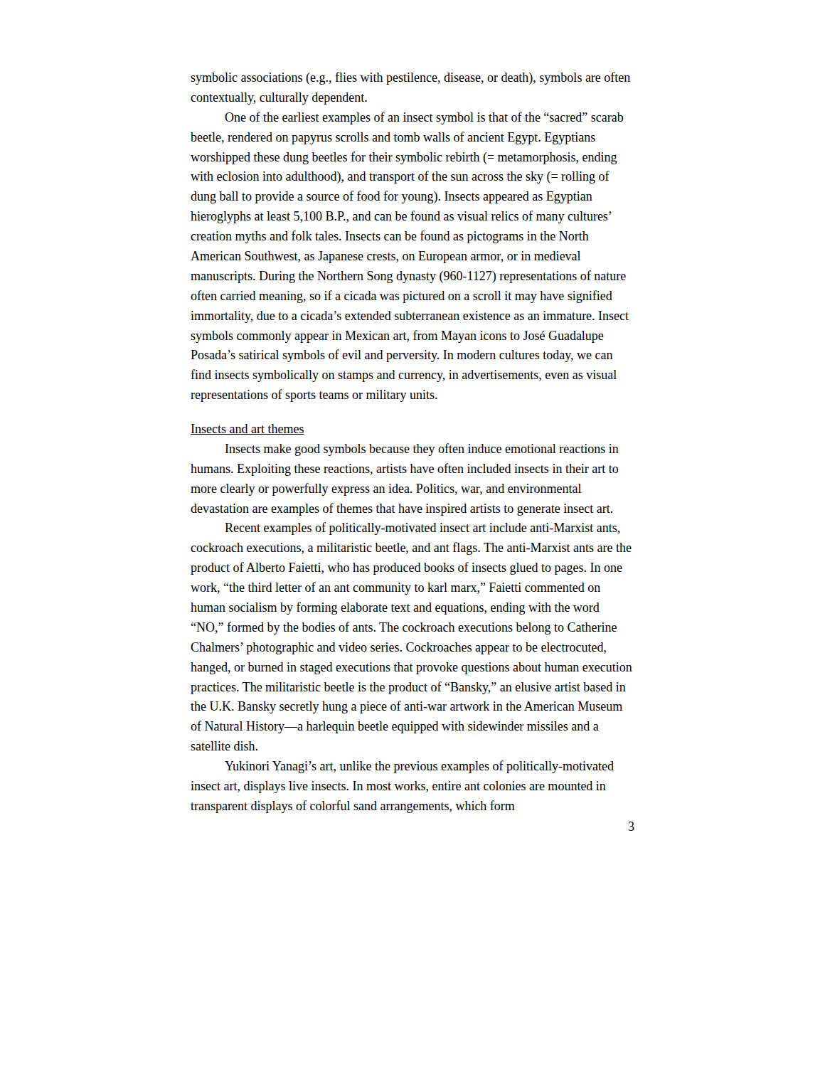symbolic associations (e.g., flies with pestilence, disease, or death), symbols are often contextually, culturally dependent.
One of the earliest examples of an insect symbol is that of the “sacred” scarab beetle, rendered on papyrus scrolls and tomb walls of ancient Egypt. Egyptians worshipped these dung beetles for their symbolic rebirth (= metamorphosis, ending with eclosion into adulthood), and transport of the sun across the sky (= rolling of dung ball to provide a source of food for young). Insects appeared as Egyptian hieroglyphs at least 5,100 B.P., and can be found as visual relics of many cultures’ creation myths and folk tales. Insects can be found as pictograms in the North American Southwest, as Japanese crests, on European armor, or in medieval manuscripts. During the Northern Song dynasty (960-1127) representations of nature often carried meaning, so if a cicada was pictured on a scroll it may have signified immortality, due to a cicada’s extended subterranean existence as an immature. Insect symbols commonly appear in Mexican art, from Mayan icons to José Guadalupe Posada’s satirical symbols of evil and perversity. In modern cultures today, we can find insects symbolically on stamps and currency, in advertisements, even as visual representations of sports teams or military units.
Insects and art themes
Insects make good symbols because they often induce emotional reactions in humans. Exploiting these reactions, artists have often included insects in their art to more clearly or powerfully express an idea. Politics, war, and environmental devastation are examples of themes that have inspired artists to generate insect art.
Recent examples of politically-motivated insect art include anti-Marxist ants, cockroach executions, a militaristic beetle, and ant flags. The anti-Marxist ants are the product of Alberto Faietti, who has produced books of insects glued to pages. In one work, “the third letter of an ant community to karl marx,” Faietti commented on human socialism by forming elaborate text and equations, ending with the word “NO,” formed by the bodies of ants. The cockroach executions belong to Catherine Chalmers’ photographic and video series. Cockroaches appear to be electrocuted, hanged, or burned in staged executions that provoke questions about human execution practices. The militaristic beetle is the product of “Bansky,” an elusive artist based in the U.K. Bansky secretly hung a piece of anti-war artwork in the American Museum of Natural History—a harlequin beetle equipped with sidewinder missiles and a satellite dish.
Yukinori Yanagi’s art, unlike the previous examples of politically-motivated insect art, displays live insects. In most works, entire ant colonies are mounted in transparent displays of colorful sand arrangements, which form
3